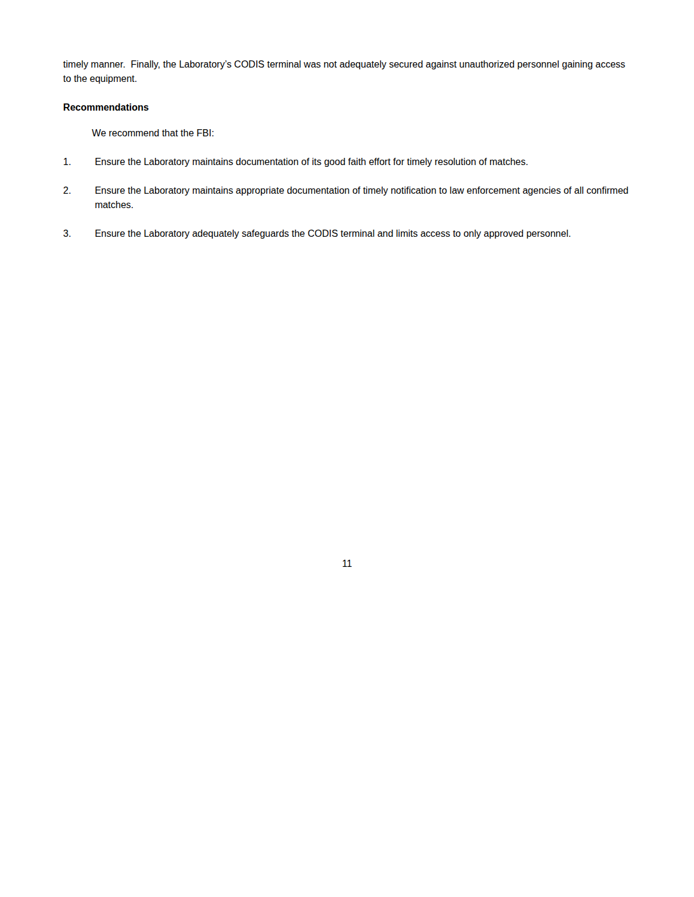timely manner. Finally, the Laboratory’s CODIS terminal was not adequately secured against unauthorized personnel gaining access to the equipment.
Recommendations
We recommend that the FBI:
1. Ensure the Laboratory maintains documentation of its good faith effort for timely resolution of matches.
2. Ensure the Laboratory maintains appropriate documentation of timely notification to law enforcement agencies of all confirmed matches.
3. Ensure the Laboratory adequately safeguards the CODIS terminal and limits access to only approved personnel.
11